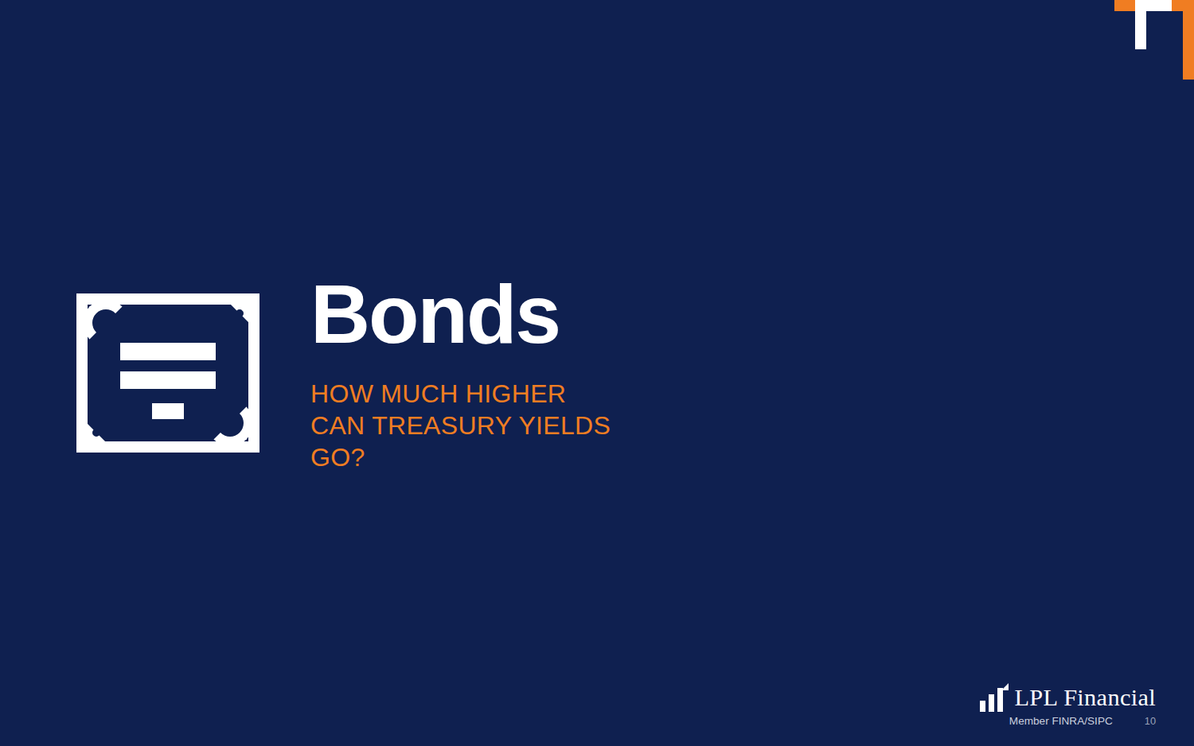Bonds
How much higher can Treasury yields go?
LPL Financial
Member FINRA/SIPC 10